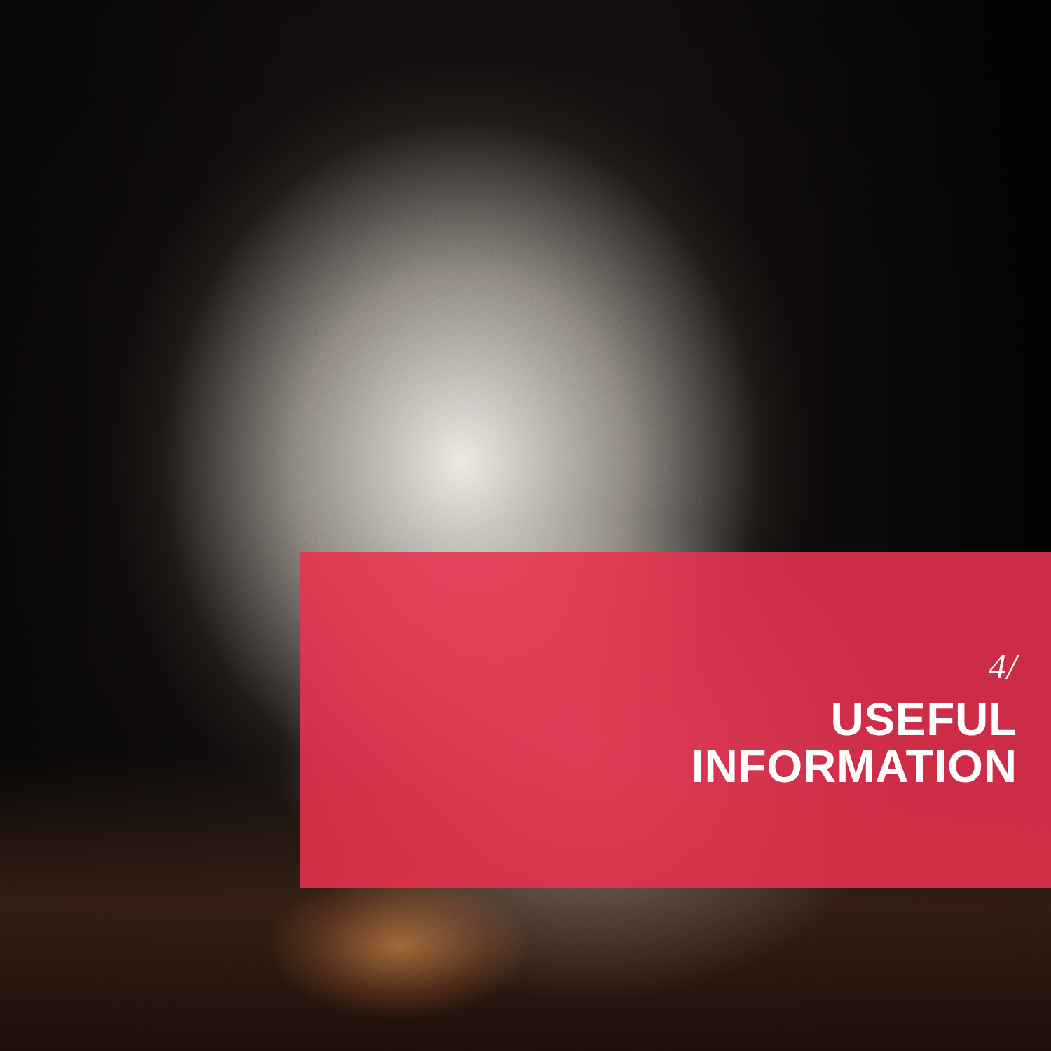4/
Useful Information